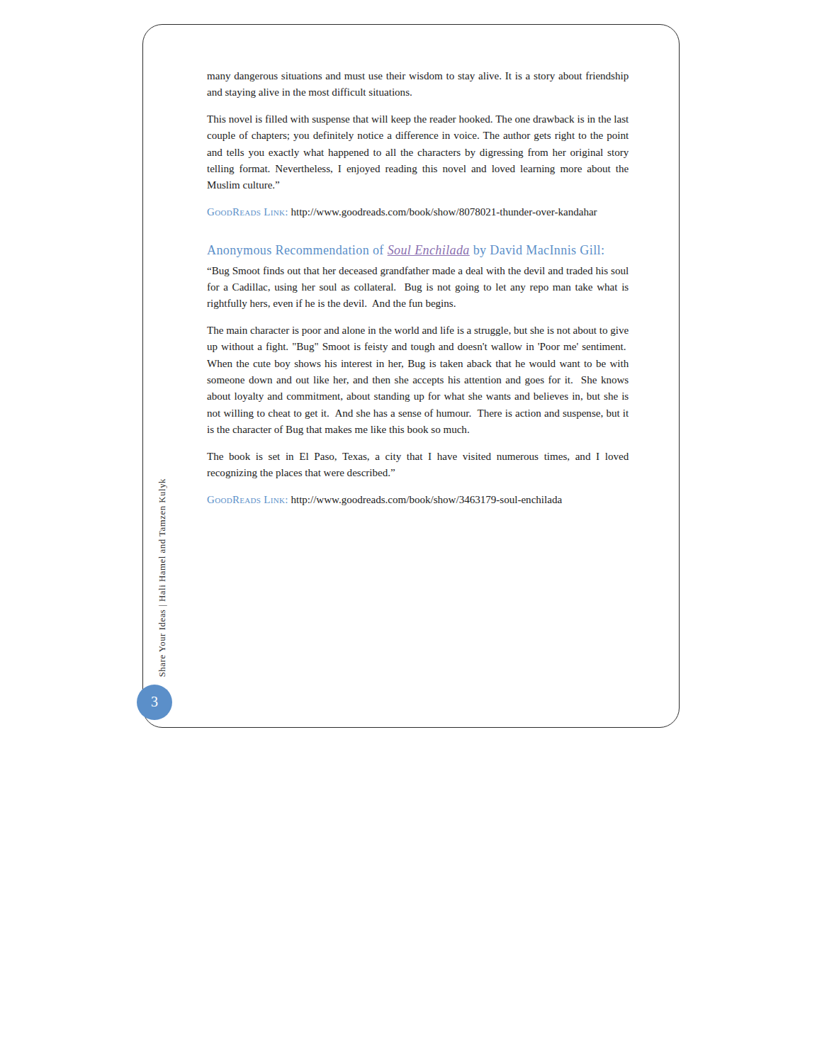many dangerous situations and must use their wisdom to stay alive. It is a story about friendship and staying alive in the most difficult situations.
This novel is filled with suspense that will keep the reader hooked. The one drawback is in the last couple of chapters; you definitely notice a difference in voice. The author gets right to the point and tells you exactly what happened to all the characters by digressing from her original story telling format. Nevertheless, I enjoyed reading this novel and loved learning more about the Muslim culture.”
GoodReads Link: http://www.goodreads.com/book/show/8078021-thunder-over-kandahar
Anonymous Recommendation of Soul Enchilada by David MacInnis Gill:
“Bug Smoot finds out that her deceased grandfather made a deal with the devil and traded his soul for a Cadillac, using her soul as collateral. Bug is not going to let any repo man take what is rightfully hers, even if he is the devil. And the fun begins.
The main character is poor and alone in the world and life is a struggle, but she is not about to give up without a fight. "Bug" Smoot is feisty and tough and doesn't wallow in 'Poor me' sentiment. When the cute boy shows his interest in her, Bug is taken aback that he would want to be with someone down and out like her, and then she accepts his attention and goes for it. She knows about loyalty and commitment, about standing up for what she wants and believes in, but she is not willing to cheat to get it. And she has a sense of humour. There is action and suspense, but it is the character of Bug that makes me like this book so much.
The book is set in El Paso, Texas, a city that I have visited numerous times, and I loved recognizing the places that were described.”
GoodReads Link: http://www.goodreads.com/book/show/3463179-soul-enchilada
Share Your Ideas | Hali Hamel and Tamzen Kulyk
3